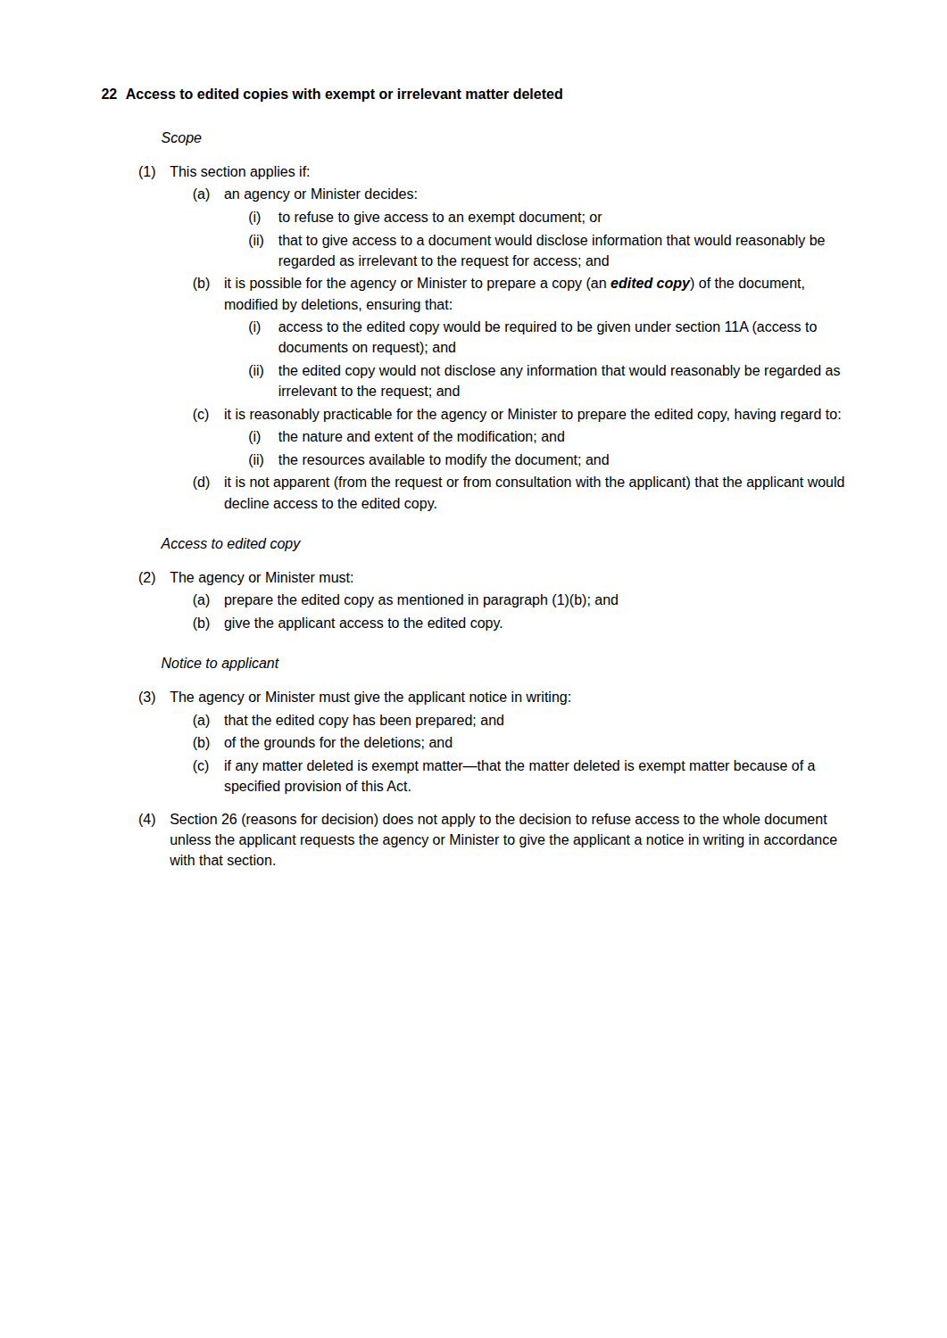22 Access to edited copies with exempt or irrelevant matter deleted
Scope
(1)
This section applies if:
(a)
an agency or Minister decides:
(i) to refuse to give access to an exempt document; or
(ii) that to give access to a document would disclose information that would reasonably be regarded as irrelevant to the request for access; and
(b)
it is possible for the agency or Minister to prepare a copy (an edited copy) of the document, modified by deletions, ensuring that:
(i) access to the edited copy would be required to be given under section 11A (access to documents on request); and
(ii) the edited copy would not disclose any information that would reasonably be regarded as irrelevant to the request; and
(c)
it is reasonably practicable for the agency or Minister to prepare the edited copy, having regard to:
(i) the nature and extent of the modification; and
(ii) the resources available to modify the document; and
(d)
it is not apparent (from the request or from consultation with the applicant) that the applicant would decline access to the edited copy.
Access to edited copy
(2)
The agency or Minister must:
(a) prepare the edited copy as mentioned in paragraph (1)(b); and
(b) give the applicant access to the edited copy.
Notice to applicant
(3)
The agency or Minister must give the applicant notice in writing:
(a) that the edited copy has been prepared; and
(b) of the grounds for the deletions; and
(c) if any matter deleted is exempt matter—that the matter deleted is exempt matter because of a specified provision of this Act.
(4)
Section 26 (reasons for decision) does not apply to the decision to refuse access to the whole document unless the applicant requests the agency or Minister to give the applicant a notice in writing in accordance with that section.